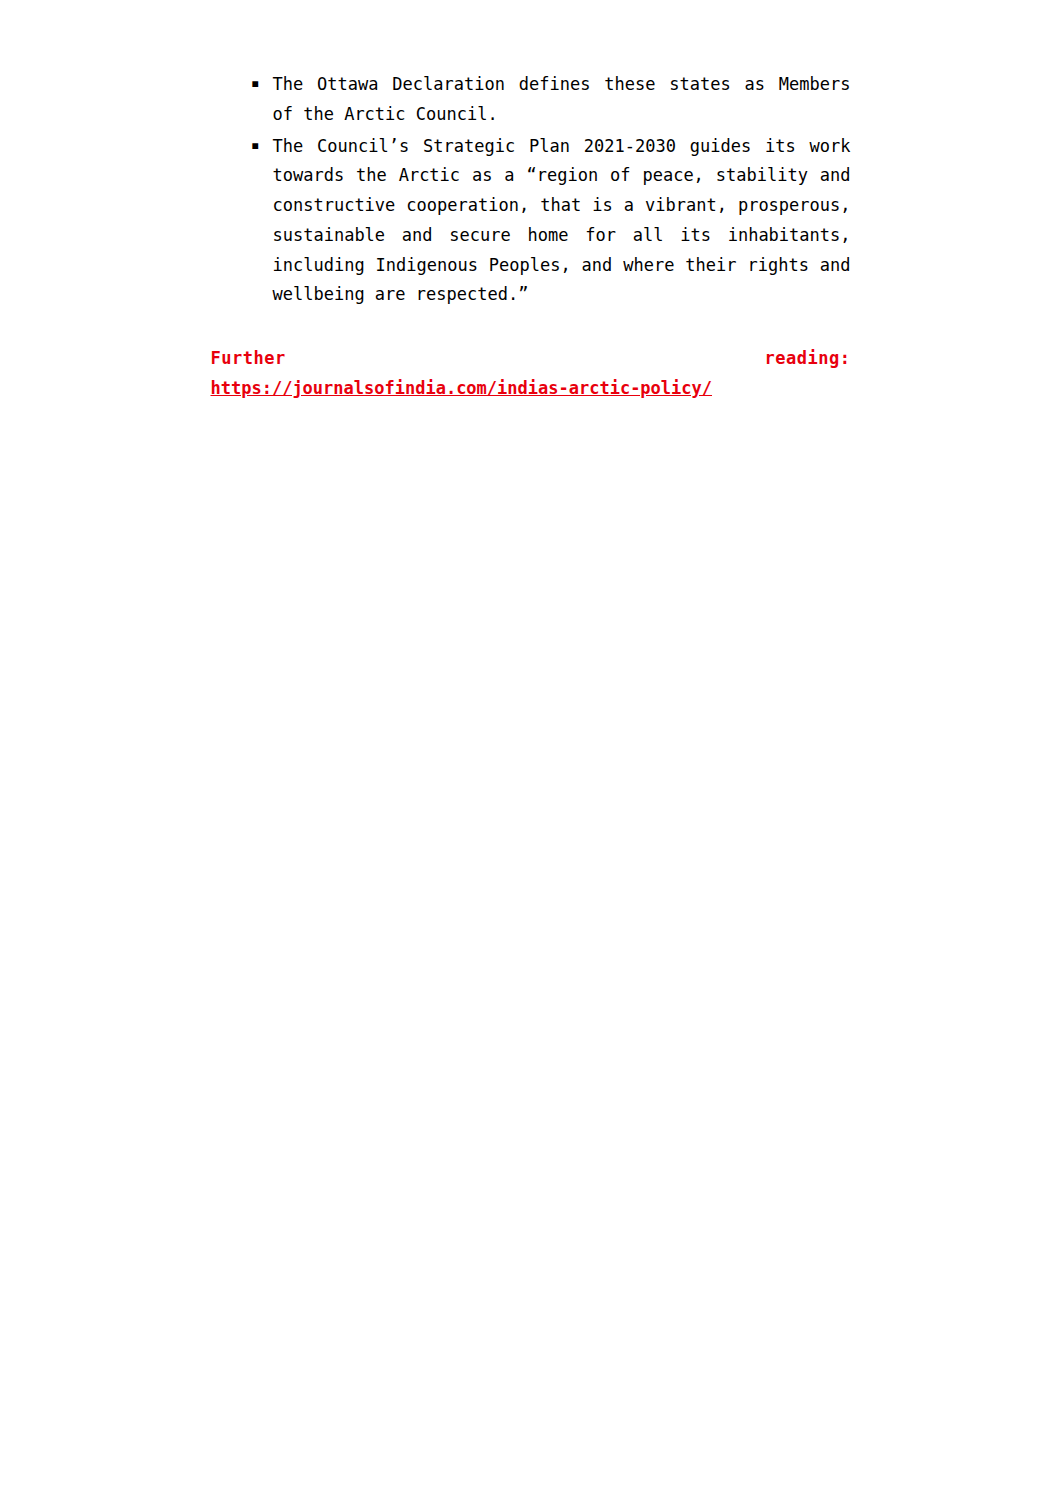The Ottawa Declaration defines these states as Members of the Arctic Council.
The Council’s Strategic Plan 2021-2030 guides its work towards the Arctic as a “region of peace, stability and constructive cooperation, that is a vibrant, prosperous, sustainable and secure home for all its inhabitants, including Indigenous Peoples, and where their rights and wellbeing are respected.”
Further reading:
https://journalsofindia.com/indias-arctic-policy/